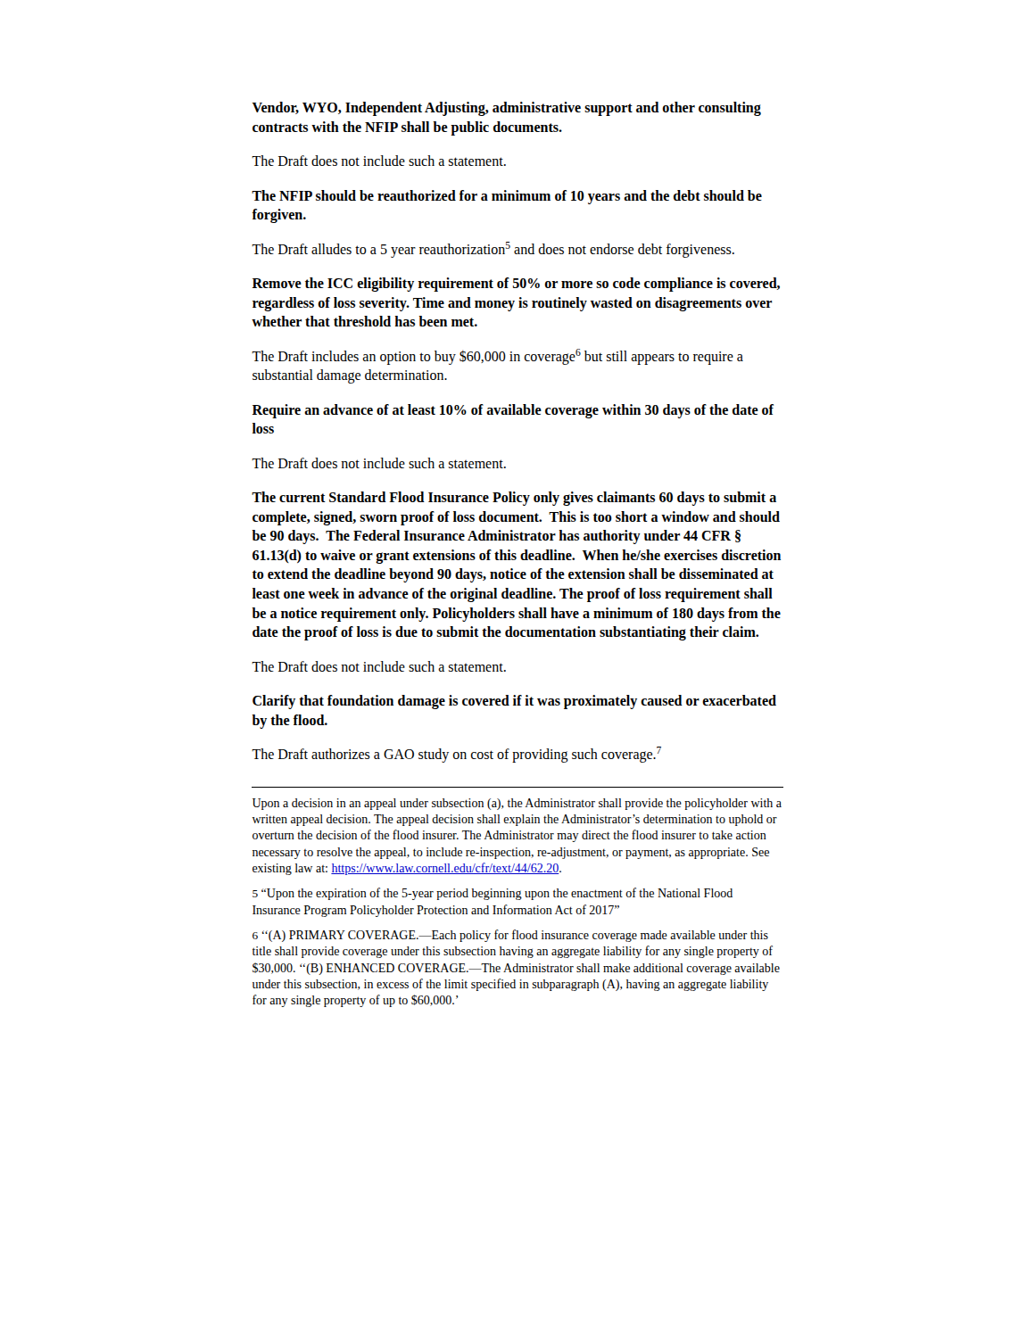Vendor, WYO, Independent Adjusting, administrative support and other consulting contracts with the NFIP shall be public documents.
The Draft does not include such a statement.
The NFIP should be reauthorized for a minimum of 10 years and the debt should be forgiven.
The Draft alludes to a 5 year reauthorization5 and does not endorse debt forgiveness.
Remove the ICC eligibility requirement of 50% or more so code compliance is covered, regardless of loss severity. Time and money is routinely wasted on disagreements over whether that threshold has been met.
The Draft includes an option to buy $60,000 in coverage6 but still appears to require a substantial damage determination.
Require an advance of at least 10% of available coverage within 30 days of the date of loss
The Draft does not include such a statement.
The current Standard Flood Insurance Policy only gives claimants 60 days to submit a complete, signed, sworn proof of loss document. This is too short a window and should be 90 days. The Federal Insurance Administrator has authority under 44 CFR § 61.13(d) to waive or grant extensions of this deadline. When he/she exercises discretion to extend the deadline beyond 90 days, notice of the extension shall be disseminated at least one week in advance of the original deadline. The proof of loss requirement shall be a notice requirement only. Policyholders shall have a minimum of 180 days from the date the proof of loss is due to submit the documentation substantiating their claim.
The Draft does not include such a statement.
Clarify that foundation damage is covered if it was proximately caused or exacerbated by the flood.
The Draft authorizes a GAO study on cost of providing such coverage.7
Upon a decision in an appeal under subsection (a), the Administrator shall provide the policyholder with a written appeal decision. The appeal decision shall explain the Administrator’s determination to uphold or overturn the decision of the flood insurer. The Administrator may direct the flood insurer to take action necessary to resolve the appeal, to include re-inspection, re-adjustment, or payment, as appropriate. See existing law at: https://www.law.cornell.edu/cfr/text/44/62.20.
5 “Upon the expiration of the 5-year period beginning upon the enactment of the National Flood Insurance Program Policyholder Protection and Information Act of 2017”
6 ‘‘(A) PRIMARY COVERAGE.—Each policy for flood insurance coverage made available under this title shall provide coverage under this subsection having an aggregate liability for any single property of $30,000. ‘‘(B) ENHANCED COVERAGE.—The Administrator shall make additional coverage available under this subsection, in excess of the limit specified in subparagraph (A), having an aggregate liability for any single property of up to $60,000.’